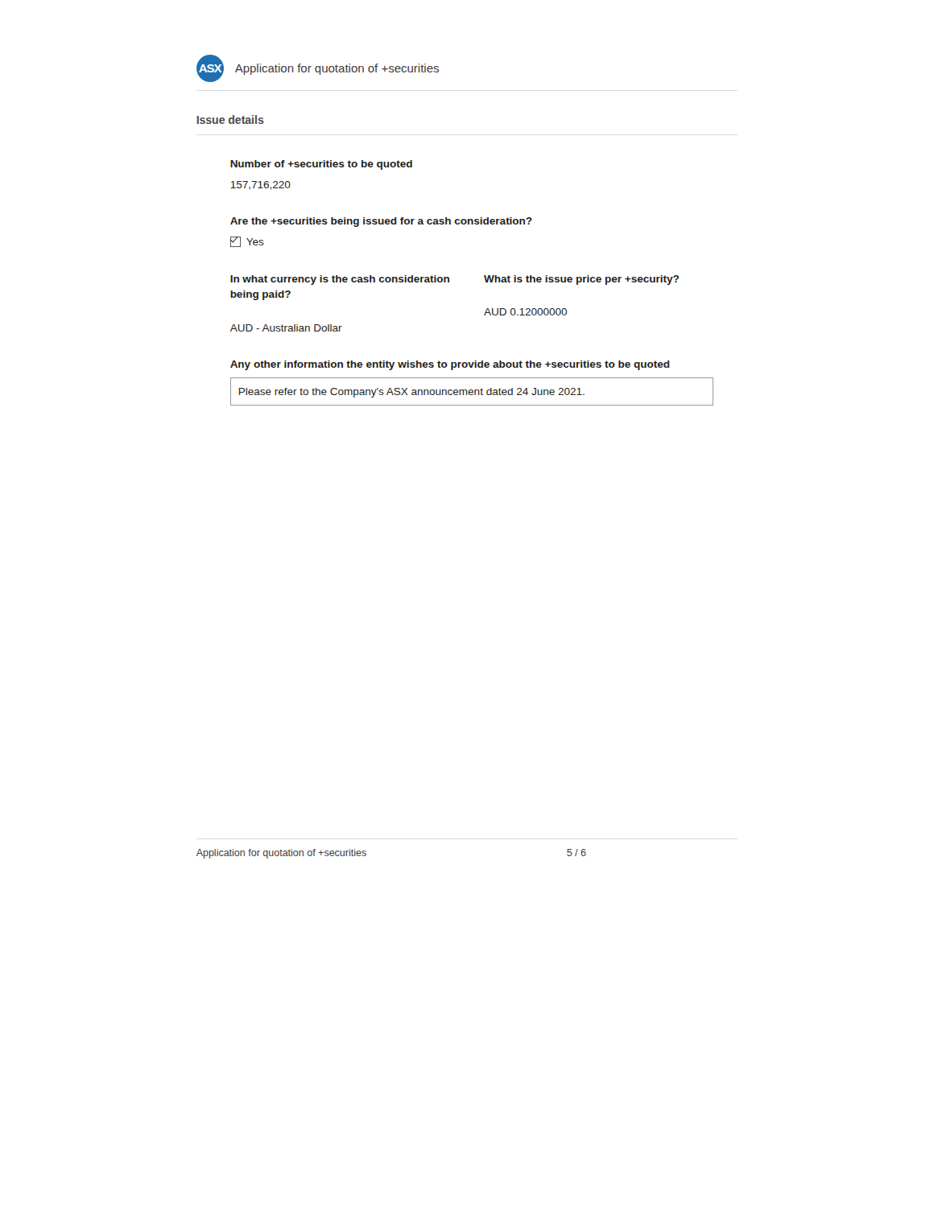ASX
Application for quotation of +securities
Issue details
Number of +securities to be quoted
157,716,220
Are the +securities being issued for a cash consideration?
Yes
In what currency is the cash consideration being paid?
AUD - Australian Dollar
What is the issue price per +security?
AUD 0.12000000
Any other information the entity wishes to provide about the +securities to be quoted
Please refer to the Company's ASX announcement dated 24 June 2021.
Application for quotation of +securities
5 / 6